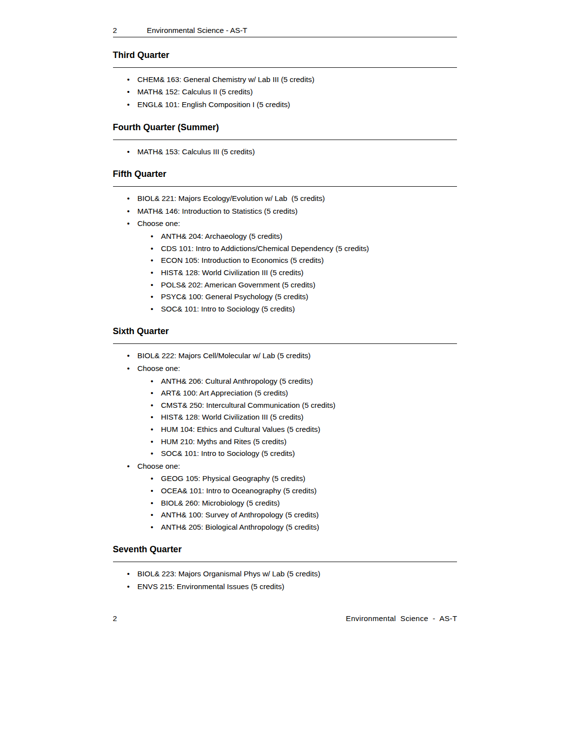2 Environmental Science - AS-T
Third Quarter
CHEM& 163: General Chemistry w/ Lab III (5 credits)
MATH& 152: Calculus II (5 credits)
ENGL& 101: English Composition I (5 credits)
Fourth Quarter (Summer)
MATH& 153: Calculus III (5 credits)
Fifth Quarter
BIOL& 221: Majors Ecology/Evolution w/ Lab (5 credits)
MATH& 146: Introduction to Statistics (5 credits)
Choose one:
ANTH& 204: Archaeology (5 credits)
CDS 101: Intro to Addictions/Chemical Dependency (5 credits)
ECON 105: Introduction to Economics (5 credits)
HIST& 128: World Civilization III (5 credits)
POLS& 202: American Government (5 credits)
PSYC& 100: General Psychology (5 credits)
SOC& 101: Intro to Sociology (5 credits)
Sixth Quarter
BIOL& 222: Majors Cell/Molecular w/ Lab (5 credits)
Choose one:
ANTH& 206: Cultural Anthropology (5 credits)
ART& 100: Art Appreciation (5 credits)
CMST& 250: Intercultural Communication (5 credits)
HIST& 128: World Civilization III (5 credits)
HUM 104: Ethics and Cultural Values (5 credits)
HUM 210: Myths and Rites (5 credits)
SOC& 101: Intro to Sociology (5 credits)
Choose one:
GEOG 105: Physical Geography (5 credits)
OCEA& 101: Intro to Oceanography (5 credits)
BIOL& 260: Microbiology (5 credits)
ANTH& 100: Survey of Anthropology (5 credits)
ANTH& 205: Biological Anthropology (5 credits)
Seventh Quarter
BIOL& 223: Majors Organismal Phys w/ Lab (5 credits)
ENVS 215: Environmental Issues (5 credits)
2 Environmental Science - AS-T